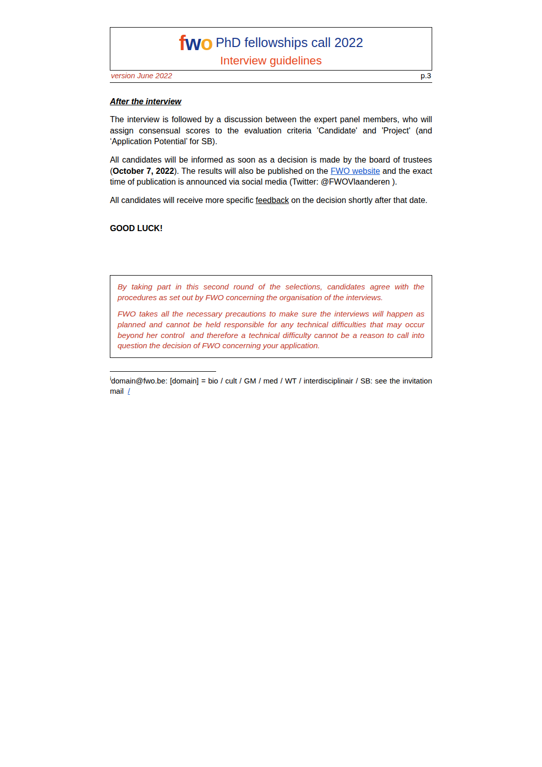fwo PhD fellowships call 2022
Interview guidelines
version June 2022 p.3
After the interview
The interview is followed by a discussion between the expert panel members, who will assign consensual scores to the evaluation criteria 'Candidate' and 'Project' (and ‘Application Potential’ for SB).
All candidates will be informed as soon as a decision is made by the board of trustees (October 7, 2022). The results will also be published on the FWO website and the exact time of publication is announced via social media (Twitter: @FWOVlaanderen ).
All candidates will receive more specific feedback on the decision shortly after that date.
GOOD LUCK!
By taking part in this second round of the selections, candidates agree with the procedures as set out by FWO concerning the organisation of the interviews.
FWO takes all the necessary precautions to make sure the interviews will happen as planned and cannot be held responsible for any technical difficulties that may occur beyond her control and therefore a technical difficulty cannot be a reason to call into question the decision of FWO concerning your application.
idomain@fwo.be: [domain] = bio / cult / GM / med / WT / interdisciplinair / SB: see the invitation mail /